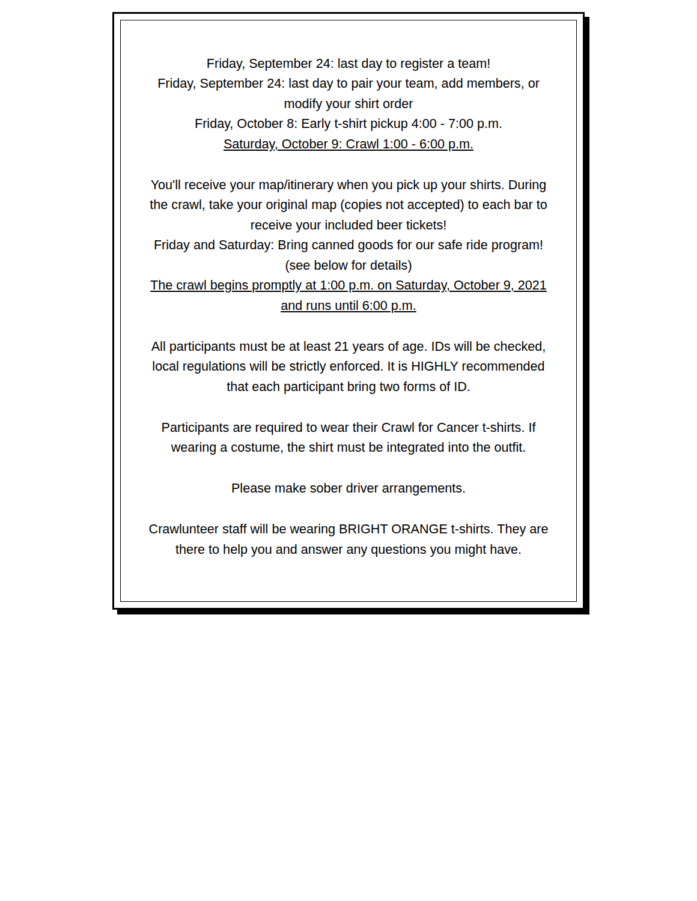Friday, September 24: last day to register a team!
Friday, September 24: last day to pair your team, add members, or modify your shirt order
Friday, October 8: Early t-shirt pickup 4:00 - 7:00 p.m.
Saturday, October 9: Crawl 1:00 - 6:00 p.m.
You'll receive your map/itinerary when you pick up your shirts. During the crawl, take your original map (copies not accepted) to each bar to receive your included beer tickets!
Friday and Saturday: Bring canned goods for our safe ride program! (see below for details)
The crawl begins promptly at 1:00 p.m. on Saturday, October 9, 2021 and runs until 6:00 p.m.
All participants must be at least 21 years of age. IDs will be checked, local regulations will be strictly enforced. It is HIGHLY recommended that each participant bring two forms of ID.
Participants are required to wear their Crawl for Cancer t-shirts. If wearing a costume, the shirt must be integrated into the outfit.
Please make sober driver arrangements.
Crawlunteer staff will be wearing BRIGHT ORANGE t-shirts. They are there to help you and answer any questions you might have.